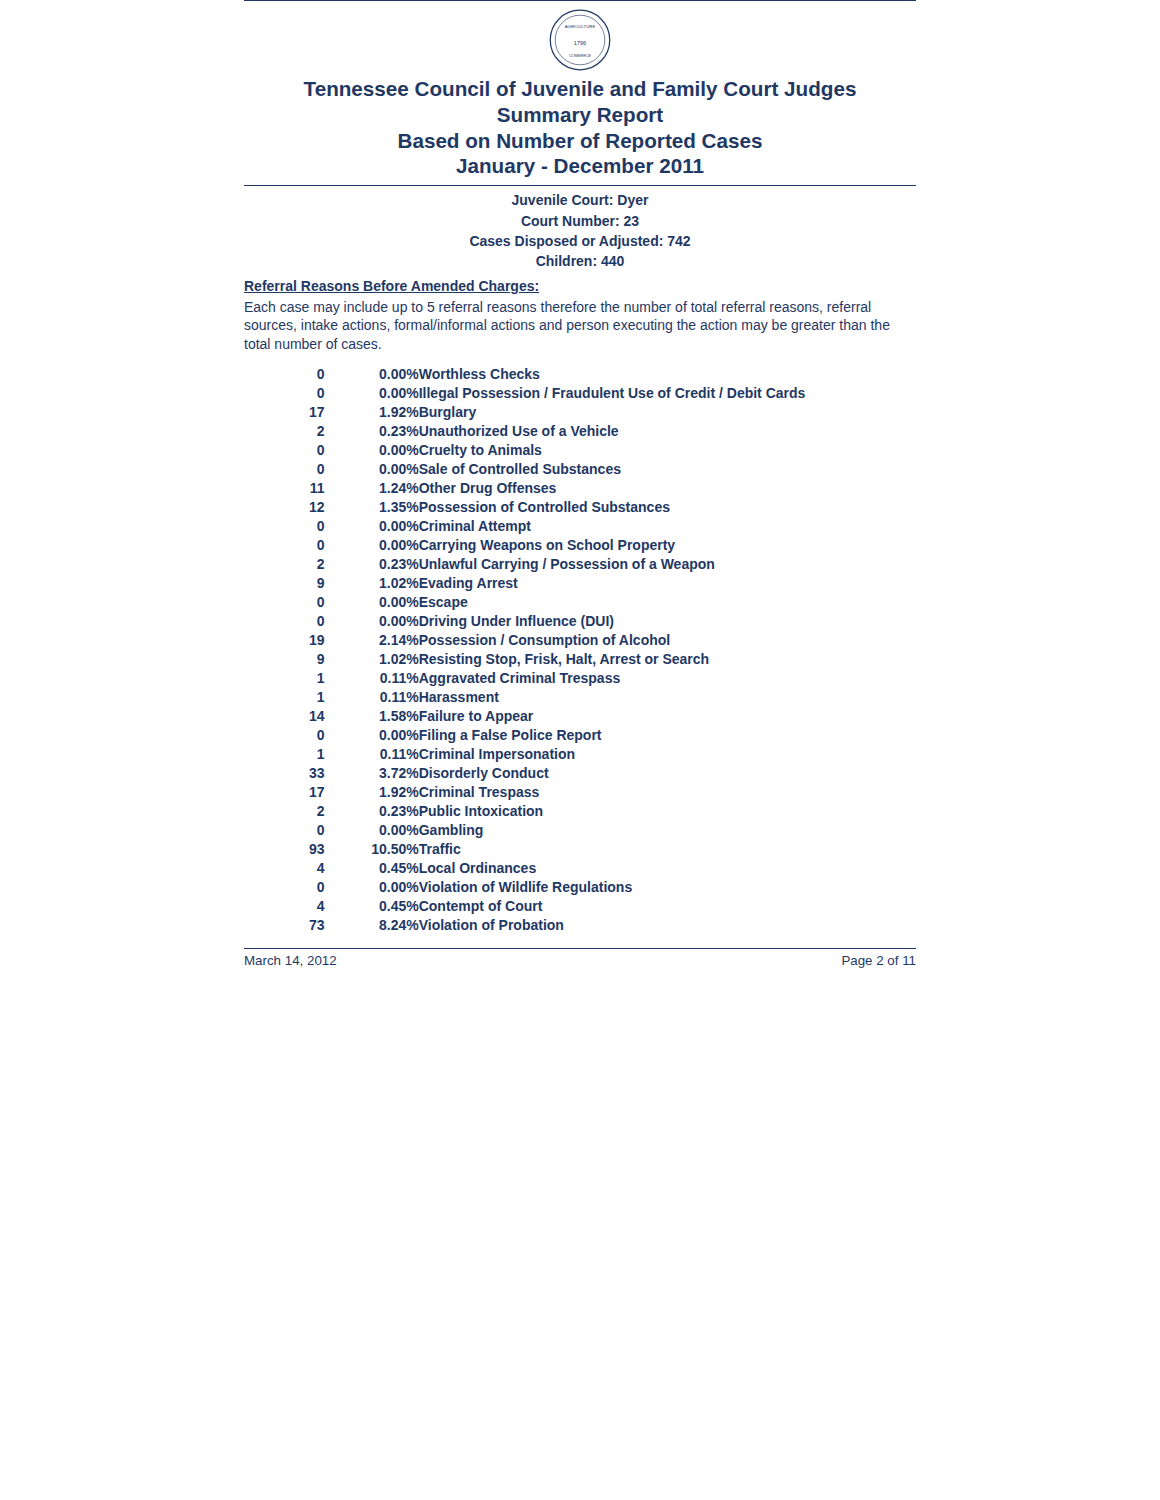Tennessee Council of Juvenile and Family Court Judges
Summary Report
Based on Number of Reported Cases
January - December 2011
Juvenile Court: Dyer
Court Number: 23
Cases Disposed or Adjusted: 742
Children: 440
Referral Reasons Before Amended Charges:
Each case may include up to 5 referral reasons therefore the number of total referral reasons, referral sources, intake actions, formal/informal actions and person executing the action may be greater than the total number of cases.
| 0 | 0.00% | Worthless Checks |
| 0 | 0.00% | Illegal Possession / Fraudulent Use of Credit / Debit Cards |
| 17 | 1.92% | Burglary |
| 2 | 0.23% | Unauthorized Use of a Vehicle |
| 0 | 0.00% | Cruelty to Animals |
| 0 | 0.00% | Sale of Controlled Substances |
| 11 | 1.24% | Other Drug Offenses |
| 12 | 1.35% | Possession of Controlled Substances |
| 0 | 0.00% | Criminal Attempt |
| 0 | 0.00% | Carrying Weapons on School Property |
| 2 | 0.23% | Unlawful Carrying / Possession of a Weapon |
| 9 | 1.02% | Evading Arrest |
| 0 | 0.00% | Escape |
| 0 | 0.00% | Driving Under Influence (DUI) |
| 19 | 2.14% | Possession / Consumption of Alcohol |
| 9 | 1.02% | Resisting Stop, Frisk, Halt, Arrest or Search |
| 1 | 0.11% | Aggravated Criminal Trespass |
| 1 | 0.11% | Harassment |
| 14 | 1.58% | Failure to Appear |
| 0 | 0.00% | Filing a False Police Report |
| 1 | 0.11% | Criminal Impersonation |
| 33 | 3.72% | Disorderly Conduct |
| 17 | 1.92% | Criminal Trespass |
| 2 | 0.23% | Public Intoxication |
| 0 | 0.00% | Gambling |
| 93 | 10.50% | Traffic |
| 4 | 0.45% | Local Ordinances |
| 0 | 0.00% | Violation of Wildlife Regulations |
| 4 | 0.45% | Contempt of Court |
| 73 | 8.24% | Violation of Probation |
March 14, 2012
Page 2 of 11